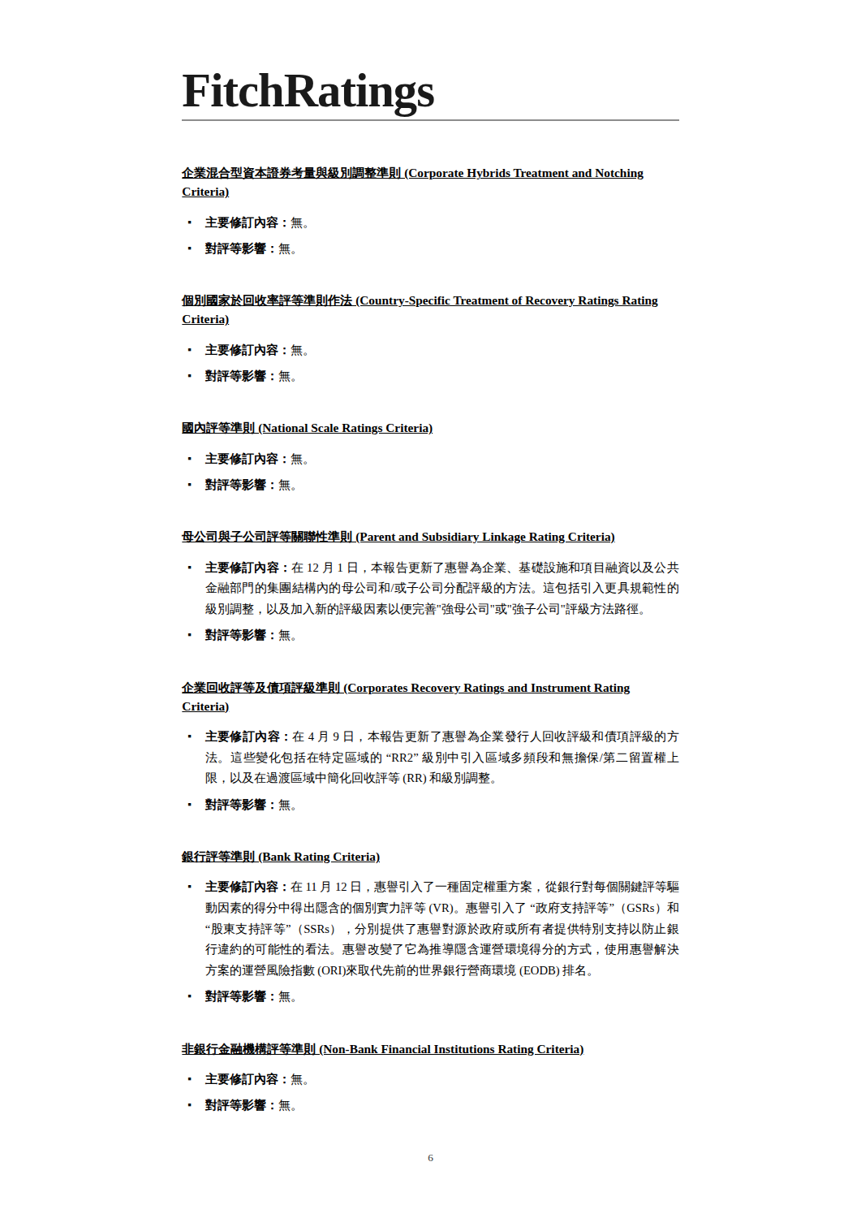Fitch Ratings
企業混合型資本證券考量與級別調整準則 (Corporate Hybrids Treatment and Notching Criteria)
主要修訂內容：無。
對評等影響：無。
個別國家於回收率評等準則作法 (Country-Specific Treatment of Recovery Ratings Rating Criteria)
主要修訂內容：無。
對評等影響：無。
國內評等準則 (National Scale Ratings Criteria)
主要修訂內容：無。
對評等影響：無。
母公司與子公司評等關聯性準則 (Parent and Subsidiary Linkage Rating Criteria)
主要修訂內容：在 12 月 1 日，本報告更新了惠譽為企業、基礎設施和項目融資以及公共金融部門的集團結構內的母公司和/或子公司分配評級的方法。這包括引入更具規範性的級別調整，以及加入新的評級因素以便完善"強母公司"或"強子公司"評級方法路徑。
對評等影響：無。
企業回收評等及債項評級準則 (Corporates Recovery Ratings and Instrument Rating Criteria)
主要修訂內容：在 4 月 9 日，本報告更新了惠譽為企業發行人回收評級和債項評級的方法。這些變化包括在特定區域的 “RR2” 級別中引入區域多頻段和無擔保/第二留置權上限，以及在過渡區域中簡化回收評等 (RR) 和級別調整。
對評等影響：無。
銀行評等準則 (Bank Rating Criteria)
主要修訂內容：在 11 月 12 日，惠譽引入了一種固定權重方案，從銀行對每個關鍵評等驅動因素的得分中得出隱含的個別實力評等 (VR)。惠譽引入了 “政府支持評等”（GSRs）和 “股東支持評等”（SSRs），分別提供了惠譽對源於政府或所有者提供特別支持以防止銀行違約的可能性的看法。惠譽改變了它為推導隱含運營環境得分的方式，使用惠譽解決方案的運營風險指數 (ORI)來取代先前的世界銀行營商環境 (EODB) 排名。
對評等影響：無。
非銀行金融機構評等準則 (Non-Bank Financial Institutions Rating Criteria)
主要修訂內容：無。
對評等影響：無。
6